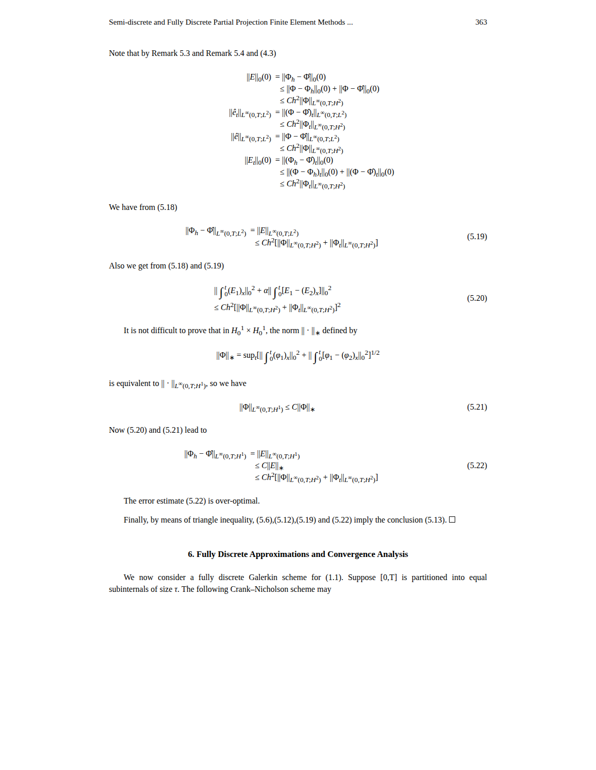Semi-discrete and Fully Discrete Partial Projection Finite Element Methods ... 363
Note that by Remark 5.3 and Remark 5.4 and (4.3)
||E||0(0) = ||Φh − Φ̂||0(0) ≤ ||Φ − Φh||0(0) + ||Φ − Φ̂||0(0) ≤ Ch2||Φ||L∞(0,T;H2) ||êt||L∞(0,T;L2) = ||(Φ − Φ̂)t||L∞(0,T;L2) ≤ Ch2||Φt||L∞(0,T;H2) ||ê||L∞(0,T;L2) = ||Φ − Φ̂||L∞(0,T;L2) ≤ Ch2||Φ||L∞(0,T;H2) ||Et||0(0) = ||(Φh − Φ̂)t||0(0) ≤ ||(Φ − Φh)t||0(0) + ||(Φ − Φ̂)t||0(0) ≤ Ch2||Φt||L∞(0,T;H2)
We have from (5.18)
||Φh − Φ̂||L∞(0,T;L2) = ||E||L∞(0,T;L2) ≤ Ch2[||Φ||L∞(0,T;H2) + ||Φt||L∞(0,T;H2)]
(5.19)
Also we get from (5.18) and (5.19)
|| ∫ t
0(E1)x||02 + α|| ∫ t
0[E1 − (E2)x]||02 ≤ Ch2[||Φ||L∞(0,T;H2) + ||Φt||L∞(0,T;H2)]2
(5.20)
It is not difficult to prove that in H01 × H01, the norm || · ||∗ defined by
||Φ||∗ = supt[|| ∫ t
0(φ1)x||02 + || ∫ t
0[φ1 − (φ2)x||02]1/2
is equivalent to || · ||L∞(0,T;H1), so we have
||Φ||L∞(0,T;H1) ≤ C||Φ||∗
(5.21)
Now (5.20) and (5.21) lead to
||Φh − Φ̂||L∞(0,T;H1) = ||E||L∞(0,T;H1) ≤ C||E||∗ ≤ Ch2[||Φ||L∞(0,T;H2) + ||Φt||L∞(0,T;H2)]
(5.22)
The error estimate (5.22) is over-optimal.
Finally, by means of triangle inequality, (5.6),(5.12),(5.19) and (5.22) imply the conclusion (5.13).
6. Fully Discrete Approximations and Convergence Analysis
We now consider a fully discrete Galerkin scheme for (1.1). Suppose [0,T] is partitioned into equal subinternals of size τ. The following Crank–Nicholson scheme may